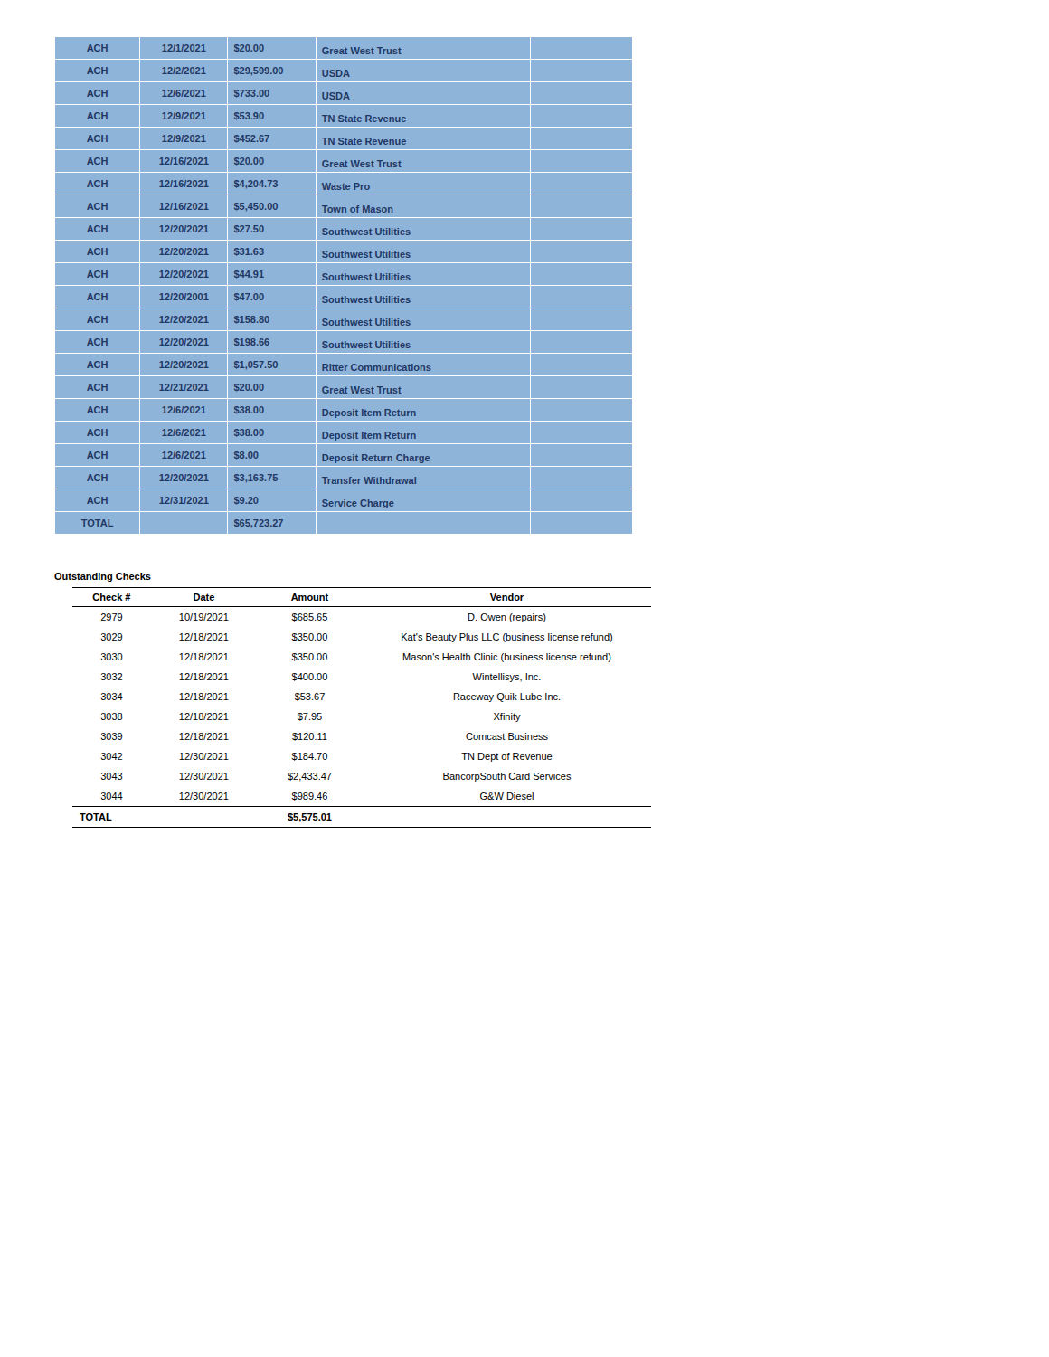| ACH | 12/1/2021 | $20.00 | Great West Trust | |
| ACH | 12/2/2021 | $29,599.00 | USDA | |
| ACH | 12/6/2021 | $733.00 | USDA | |
| ACH | 12/9/2021 | $53.90 | TN State Revenue | |
| ACH | 12/9/2021 | $452.67 | TN State Revenue | |
| ACH | 12/16/2021 | $20.00 | Great West Trust | |
| ACH | 12/16/2021 | $4,204.73 | Waste Pro | |
| ACH | 12/16/2021 | $5,450.00 | Town of Mason | |
| ACH | 12/20/2021 | $27.50 | Southwest Utilities | |
| ACH | 12/20/2021 | $31.63 | Southwest Utilities | |
| ACH | 12/20/2021 | $44.91 | Southwest Utilities | |
| ACH | 12/20/2001 | $47.00 | Southwest Utilities | |
| ACH | 12/20/2021 | $158.80 | Southwest Utilities | |
| ACH | 12/20/2021 | $198.66 | Southwest Utilities | |
| ACH | 12/20/2021 | $1,057.50 | Ritter Communications | |
| ACH | 12/21/2021 | $20.00 | Great West Trust | |
| ACH | 12/6/2021 | $38.00 | Deposit Item Return | |
| ACH | 12/6/2021 | $38.00 | Deposit Item Return | |
| ACH | 12/6/2021 | $8.00 | Deposit Return Charge | |
| ACH | 12/20/2021 | $3,163.75 | Transfer Withdrawal | |
| ACH | 12/31/2021 | $9.20 | Service Charge | |
| TOTAL | | $65,723.27 | | |
Outstanding Checks
| Check # | Date | Amount | Vendor |
| --- | --- | --- | --- |
| 2979 | 10/19/2021 | $685.65 | D. Owen (repairs) |
| 3029 | 12/18/2021 | $350.00 | Kat's Beauty Plus LLC (business license refund) |
| 3030 | 12/18/2021 | $350.00 | Mason's Health Clinic (business license refund) |
| 3032 | 12/18/2021 | $400.00 | Wintellisys, Inc. |
| 3034 | 12/18/2021 | $53.67 | Raceway Quik Lube Inc. |
| 3038 | 12/18/2021 | $7.95 | Xfinity |
| 3039 | 12/18/2021 | $120.11 | Comcast Business |
| 3042 | 12/30/2021 | $184.70 | TN Dept of Revenue |
| 3043 | 12/30/2021 | $2,433.47 | BancorpSouth Card Services |
| 3044 | 12/30/2021 | $989.46 | G&W Diesel |
| TOTAL | $5,575.01 | |